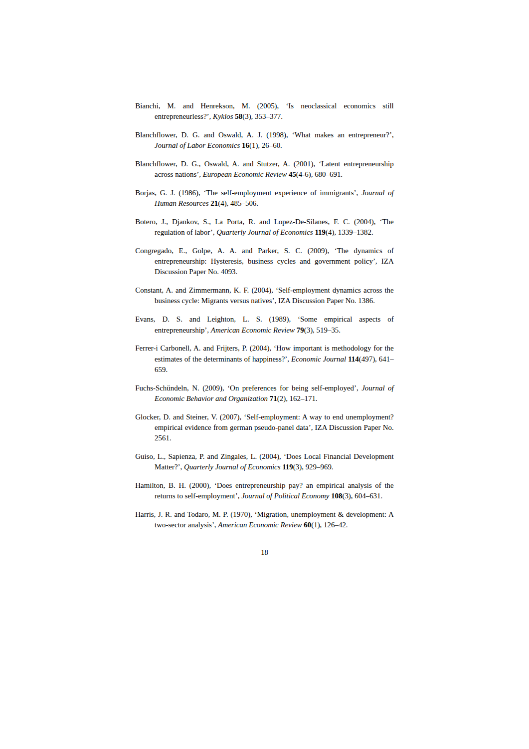Bianchi, M. and Henrekson, M. (2005), ‘Is neoclassical economics still entrepreneurless?’, Kyklos 58(3), 353–377.
Blanchflower, D. G. and Oswald, A. J. (1998), ‘What makes an entrepreneur?’, Journal of Labor Economics 16(1), 26–60.
Blanchflower, D. G., Oswald, A. and Stutzer, A. (2001), ‘Latent entrepreneurship across nations’, European Economic Review 45(4-6), 680–691.
Borjas, G. J. (1986), ‘The self-employment experience of immigrants’, Journal of Human Resources 21(4), 485–506.
Botero, J., Djankov, S., La Porta, R. and Lopez-De-Silanes, F. C. (2004), ‘The regulation of labor’, Quarterly Journal of Economics 119(4), 1339–1382.
Congregado, E., Golpe, A. A. and Parker, S. C. (2009), ‘The dynamics of entrepreneurship: Hysteresis, business cycles and government policy’, IZA Discussion Paper No. 4093.
Constant, A. and Zimmermann, K. F. (2004), ‘Self-employment dynamics across the business cycle: Migrants versus natives’, IZA Discussion Paper No. 1386.
Evans, D. S. and Leighton, L. S. (1989), ‘Some empirical aspects of entrepreneurship’, American Economic Review 79(3), 519–35.
Ferrer-i Carbonell, A. and Frijters, P. (2004), ‘How important is methodology for the estimates of the determinants of happiness?’, Economic Journal 114(497), 641–659.
Fuchs-Schündeln, N. (2009), ‘On preferences for being self-employed’, Journal of Economic Behavior and Organization 71(2), 162–171.
Glocker, D. and Steiner, V. (2007), ‘Self-employment: A way to end unemployment? empirical evidence from german pseudo-panel data’, IZA Discussion Paper No. 2561.
Guiso, L., Sapienza, P. and Zingales, L. (2004), ‘Does Local Financial Development Matter?’, Quarterly Journal of Economics 119(3), 929–969.
Hamilton, B. H. (2000), ‘Does entrepreneurship pay? an empirical analysis of the returns to self-employment’, Journal of Political Economy 108(3), 604–631.
Harris, J. R. and Todaro, M. P. (1970), ‘Migration, unemployment & development: A two-sector analysis’, American Economic Review 60(1), 126–42.
18